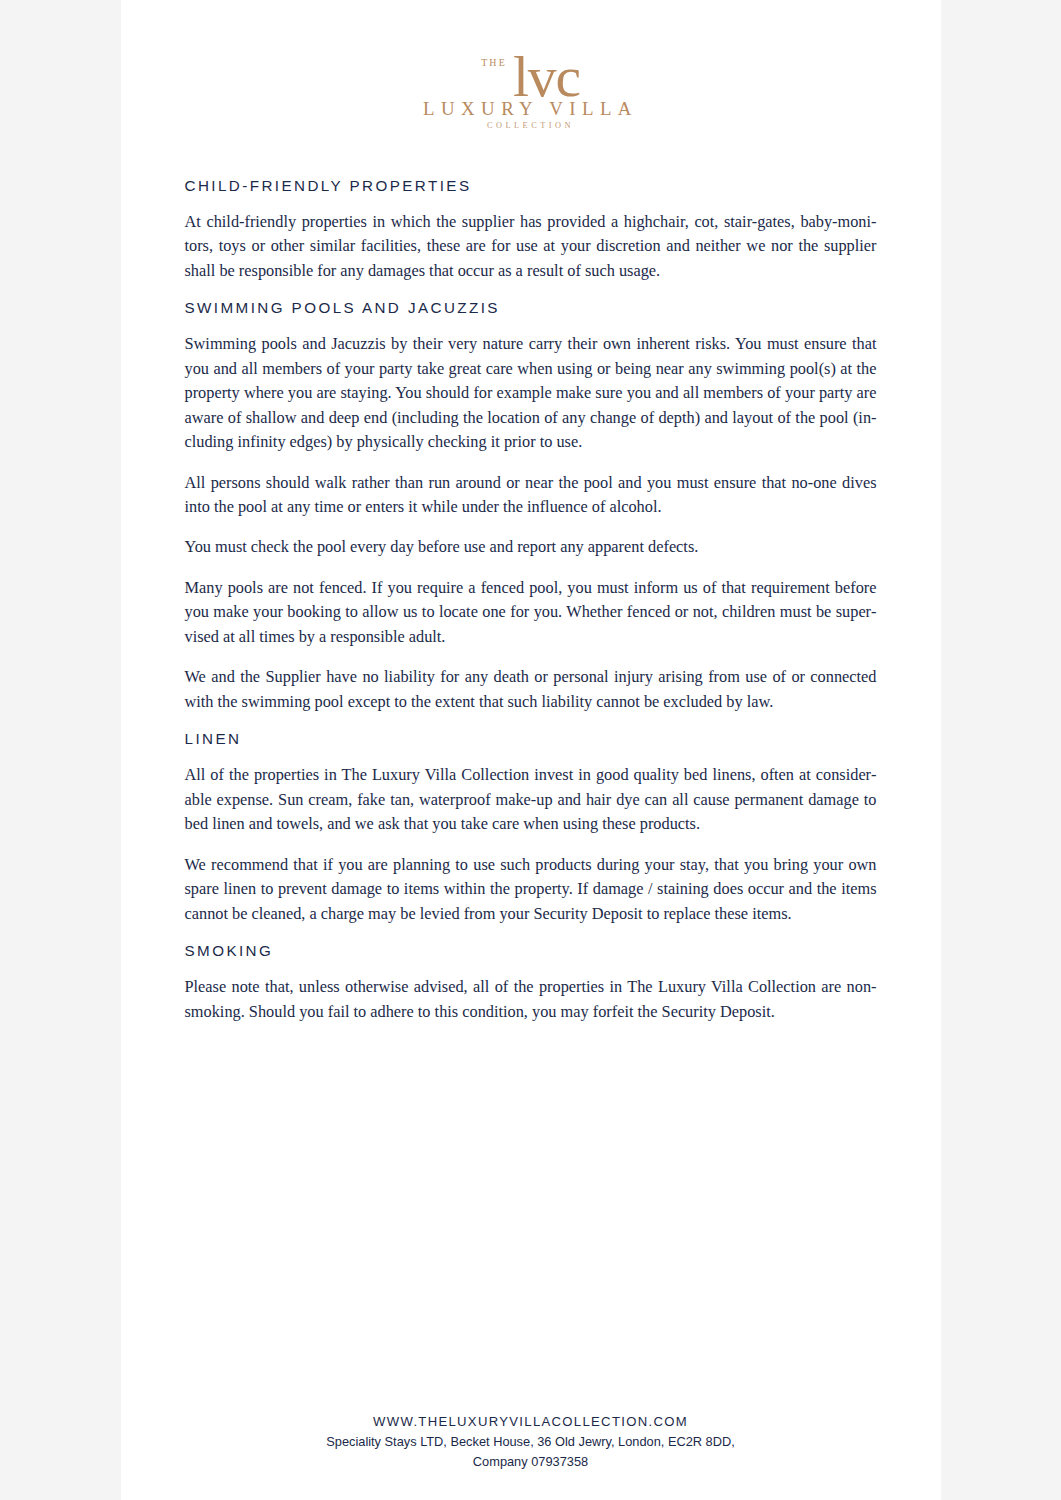The lvc Luxury Villa Collection
Child-Friendly Properties
At child-friendly properties in which the supplier has provided a highchair, cot, stair-gates, baby-monitors, toys or other similar facilities, these are for use at your discretion and neither we nor the supplier shall be responsible for any damages that occur as a result of such usage.
Swimming Pools and Jacuzzis
Swimming pools and Jacuzzis by their very nature carry their own inherent risks. You must ensure that you and all members of your party take great care when using or being near any swimming pool(s) at the property where you are staying. You should for example make sure you and all members of your party are aware of shallow and deep end (including the location of any change of depth) and layout of the pool (including infinity edges) by physically checking it prior to use.
All persons should walk rather than run around or near the pool and you must ensure that no-one dives into the pool at any time or enters it while under the influence of alcohol.
You must check the pool every day before use and report any apparent defects.
Many pools are not fenced. If you require a fenced pool, you must inform us of that requirement before you make your booking to allow us to locate one for you. Whether fenced or not, children must be supervised at all times by a responsible adult.
We and the Supplier have no liability for any death or personal injury arising from use of or connected with the swimming pool except to the extent that such liability cannot be excluded by law.
Linen
All of the properties in The Luxury Villa Collection invest in good quality bed linens, often at considerable expense. Sun cream, fake tan, waterproof make-up and hair dye can all cause permanent damage to bed linen and towels, and we ask that you take care when using these products.
We recommend that if you are planning to use such products during your stay, that you bring your own spare linen to prevent damage to items within the property. If damage / staining does occur and the items cannot be cleaned, a charge may be levied from your Security Deposit to replace these items.
Smoking
Please note that, unless otherwise advised, all of the properties in The Luxury Villa Collection are non-smoking. Should you fail to adhere to this condition, you may forfeit the Security Deposit.
www.theluxuryvillacollection.com
Speciality Stays LTD, Becket House, 36 Old Jewry, London, EC2R 8DD,
Company 07937358